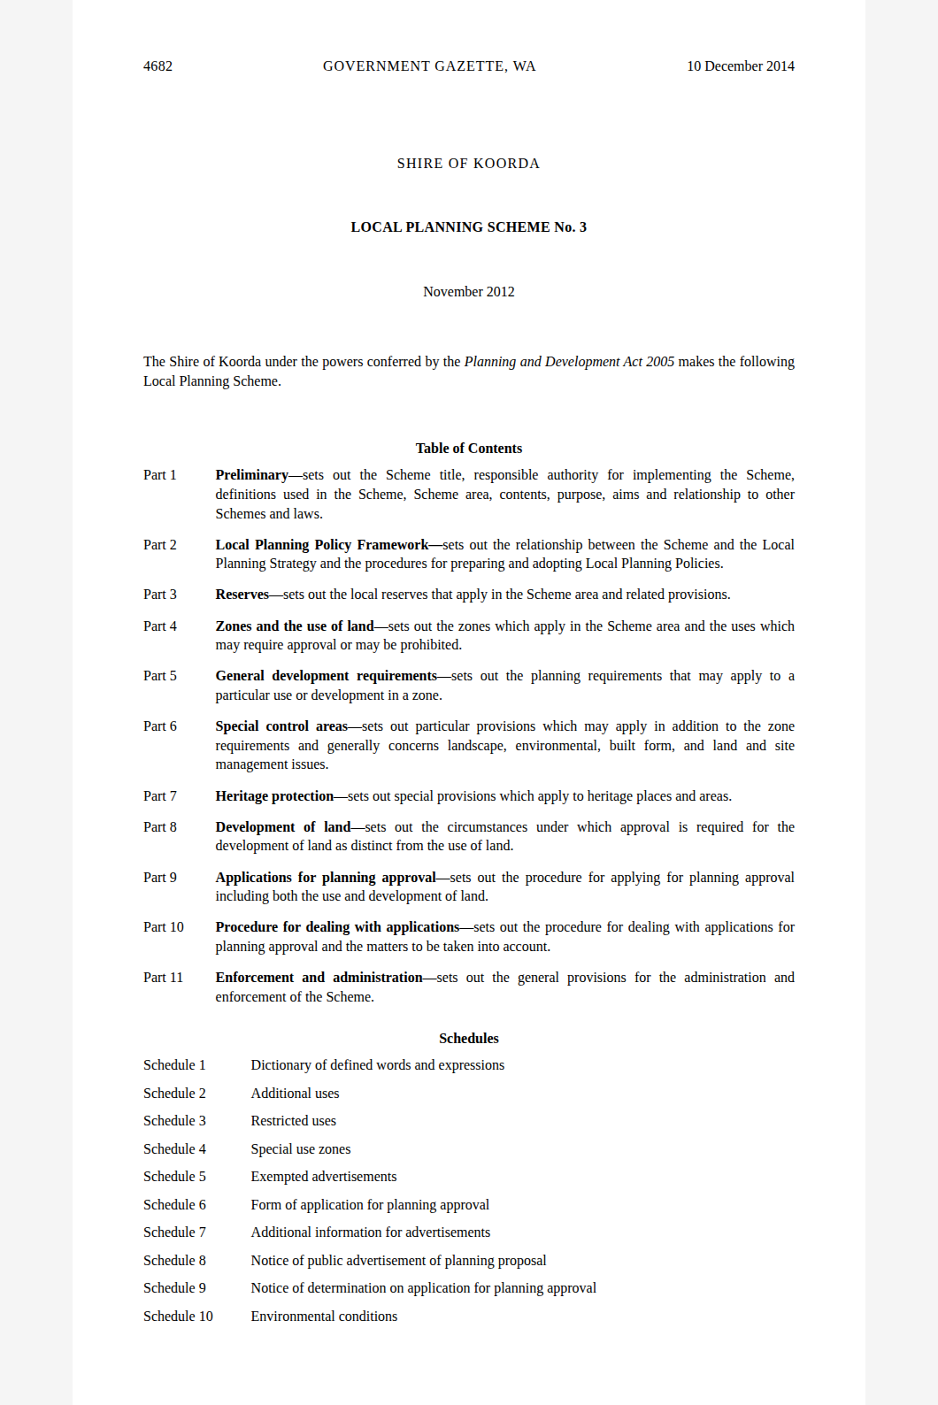4682 GOVERNMENT GAZETTE, WA 10 December 2014
SHIRE OF KOORDA
LOCAL PLANNING SCHEME No. 3
November 2012
The Shire of Koorda under the powers conferred by the Planning and Development Act 2005 makes the following Local Planning Scheme.
Table of Contents
Part 1
Preliminary—sets out the Scheme title, responsible authority for implementing the Scheme, definitions used in the Scheme, Scheme area, contents, purpose, aims and relationship to other Schemes and laws.
Part 2
Local Planning Policy Framework—sets out the relationship between the Scheme and the Local Planning Strategy and the procedures for preparing and adopting Local Planning Policies.
Part 3
Reserves—sets out the local reserves that apply in the Scheme area and related provisions.
Part 4
Zones and the use of land—sets out the zones which apply in the Scheme area and the uses which may require approval or may be prohibited.
Part 5
General development requirements—sets out the planning requirements that may apply to a particular use or development in a zone.
Part 6
Special control areas—sets out particular provisions which may apply in addition to the zone requirements and generally concerns landscape, environmental, built form, and land and site management issues.
Part 7
Heritage protection—sets out special provisions which apply to heritage places and areas.
Part 8
Development of land—sets out the circumstances under which approval is required for the development of land as distinct from the use of land.
Part 9
Applications for planning approval—sets out the procedure for applying for planning approval including both the use and development of land.
Part 10
Procedure for dealing with applications—sets out the procedure for dealing with applications for planning approval and the matters to be taken into account.
Part 11
Enforcement and administration—sets out the general provisions for the administration and enforcement of the Scheme.
Schedules
Schedule 1
Dictionary of defined words and expressions
Schedule 2
Additional uses
Schedule 3
Restricted uses
Schedule 4
Special use zones
Schedule 5
Exempted advertisements
Schedule 6
Form of application for planning approval
Schedule 7
Additional information for advertisements
Schedule 8
Notice of public advertisement of planning proposal
Schedule 9
Notice of determination on application for planning approval
Schedule 10
Environmental conditions